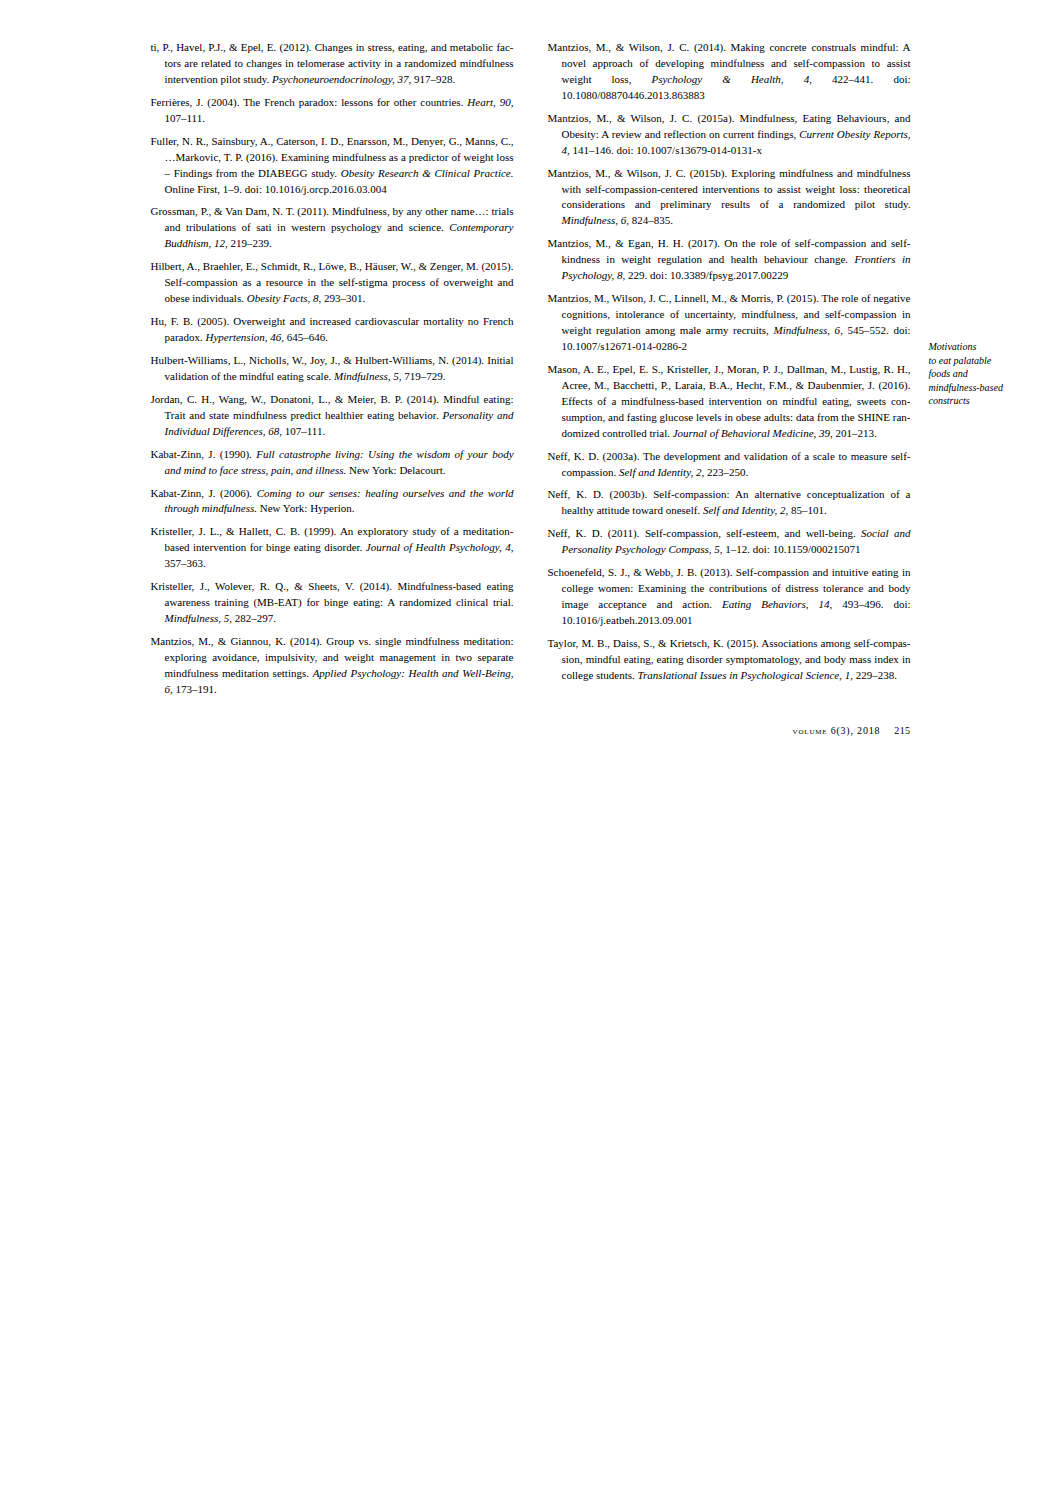Motivations
to eat palatable
foods and
mindfulness-based
constructs
ti, P., Havel, P.J., & Epel, E. (2012). Changes in stress, eating, and metabolic factors are related to changes in telomerase activity in a randomized mindfulness intervention pilot study. Psychoneuroendocrinology, 37, 917–928.
Ferrières, J. (2004). The French paradox: lessons for other countries. Heart, 90, 107–111.
Fuller, N. R., Sainsbury, A., Caterson, I. D., Enarsson, M., Denyer, G., Manns, C., …Markovic, T. P. (2016). Examining mindfulness as a predictor of weight loss – Findings from the DIABEGG study. Obesity Research & Clinical Practice. Online First, 1–9. doi: 10.1016/j.orcp.2016.03.004
Grossman, P., & Van Dam, N. T. (2011). Mindfulness, by any other name…: trials and tribulations of sati in western psychology and science. Contemporary Buddhism, 12, 219–239.
Hilbert, A., Braehler, E., Schmidt, R., Löwe, B., Häuser, W., & Zenger, M. (2015). Self-compassion as a resource in the self-stigma process of overweight and obese individuals. Obesity Facts, 8, 293–301.
Hu, F. B. (2005). Overweight and increased cardiovascular mortality no French paradox. Hypertension, 46, 645–646.
Hulbert-Williams, L., Nicholls, W., Joy, J., & Hulbert-Williams, N. (2014). Initial validation of the mindful eating scale. Mindfulness, 5, 719–729.
Jordan, C. H., Wang, W., Donatoni, L., & Meier, B. P. (2014). Mindful eating: Trait and state mindfulness predict healthier eating behavior. Personality and Individual Differences, 68, 107–111.
Kabat-Zinn, J. (1990). Full catastrophe living: Using the wisdom of your body and mind to face stress, pain, and illness. New York: Delacourt.
Kabat-Zinn, J. (2006). Coming to our senses: healing ourselves and the world through mindfulness. New York: Hyperion.
Kristeller, J. L., & Hallett, C. B. (1999). An exploratory study of a meditation-based intervention for binge eating disorder. Journal of Health Psychology, 4, 357–363.
Kristeller, J., Wolever, R. Q., & Sheets, V. (2014). Mindfulness-based eating awareness training (MB-EAT) for binge eating: A randomized clinical trial. Mindfulness, 5, 282–297.
Mantzios, M., & Giannou, K. (2014). Group vs. single mindfulness meditation: exploring avoidance, impulsivity, and weight management in two separate mindfulness meditation settings. Applied Psychology: Health and Well-Being, 6, 173–191.
Mantzios, M., & Wilson, J. C. (2014). Making concrete construals mindful: A novel approach of developing mindfulness and self-compassion to assist weight loss, Psychology & Health, 4, 422–441. doi: 10.1080/08870446.2013.863883
Mantzios, M., & Wilson, J. C. (2015a). Mindfulness, Eating Behaviours, and Obesity: A review and reflection on current findings, Current Obesity Reports, 4, 141–146. doi: 10.1007/s13679-014-0131-x
Mantzios, M., & Wilson, J. C. (2015b). Exploring mindfulness and mindfulness with self-compassion-centered interventions to assist weight loss: theoretical considerations and preliminary results of a randomized pilot study. Mindfulness, 6, 824–835.
Mantzios, M., & Egan, H. H. (2017). On the role of self-compassion and self-kindness in weight regulation and health behaviour change. Frontiers in Psychology, 8, 229. doi: 10.3389/fpsyg.2017.00229
Mantzios, M., Wilson, J. C., Linnell, M., & Morris, P. (2015). The role of negative cognitions, intolerance of uncertainty, mindfulness, and self-compassion in weight regulation among male army recruits, Mindfulness, 6, 545–552. doi: 10.1007/s12671-014-0286-2
Mason, A. E., Epel, E. S., Kristeller, J., Moran, P. J., Dallman, M., Lustig, R. H., Acree, M., Bacchetti, P., Laraia, B.A., Hecht, F.M., & Daubenmier, J. (2016). Effects of a mindfulness-based intervention on mindful eating, sweets consumption, and fasting glucose levels in obese adults: data from the SHINE randomized controlled trial. Journal of Behavioral Medicine, 39, 201–213.
Neff, K. D. (2003a). The development and validation of a scale to measure self-compassion. Self and Identity, 2, 223–250.
Neff, K. D. (2003b). Self-compassion: An alternative conceptualization of a healthy attitude toward oneself. Self and Identity, 2, 85–101.
Neff, K. D. (2011). Self-compassion, self-esteem, and well-being. Social and Personality Psychology Compass, 5, 1–12. doi: 10.1159/000215071
Schoenefeld, S. J., & Webb, J. B. (2013). Self-compassion and intuitive eating in college women: Examining the contributions of distress tolerance and body image acceptance and action. Eating Behaviors, 14, 493–496. doi: 10.1016/j.eatbeh.2013.09.001
Taylor, M. B., Daiss, S., & Krietsch, K. (2015). Associations among self-compassion, mindful eating, eating disorder symptomatology, and body mass index in college students. Translational Issues in Psychological Science, 1, 229–238.
volume 6(3), 2018215